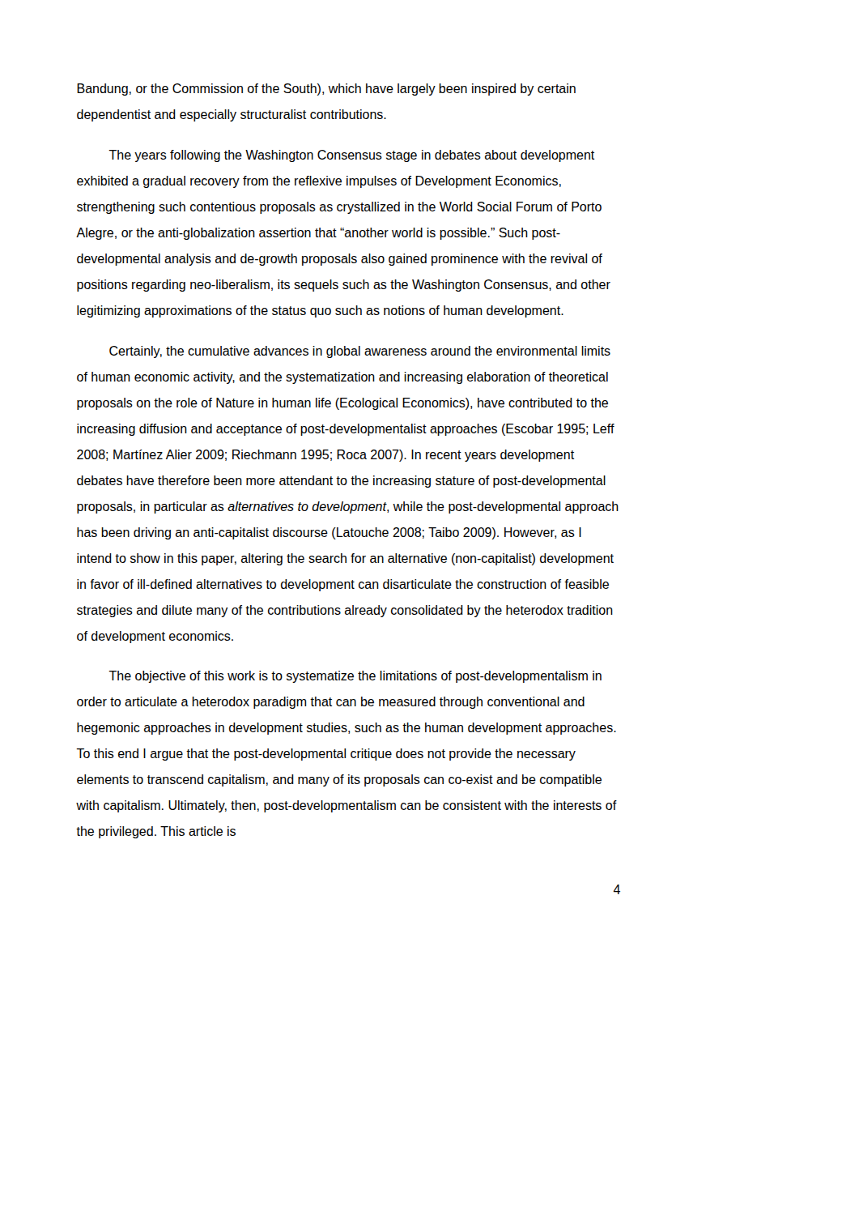Bandung, or the Commission of the South), which have largely been inspired by certain dependentist and especially structuralist contributions.
The years following the Washington Consensus stage in debates about development exhibited a gradual recovery from the reflexive impulses of Development Economics, strengthening such contentious proposals as crystallized in the World Social Forum of Porto Alegre, or the anti-globalization assertion that “another world is possible.” Such post-developmental analysis and de-growth proposals also gained prominence with the revival of positions regarding neo-liberalism, its sequels such as the Washington Consensus, and other legitimizing approximations of the status quo such as notions of human development.
Certainly, the cumulative advances in global awareness around the environmental limits of human economic activity, and the systematization and increasing elaboration of theoretical proposals on the role of Nature in human life (Ecological Economics), have contributed to the increasing diffusion and acceptance of post-developmentalist approaches (Escobar 1995; Leff 2008; Martínez Alier 2009; Riechmann 1995; Roca 2007). In recent years development debates have therefore been more attendant to the increasing stature of post-developmental proposals, in particular as alternatives to development, while the post-developmental approach has been driving an anti-capitalist discourse (Latouche 2008; Taibo 2009). However, as I intend to show in this paper, altering the search for an alternative (non-capitalist) development in favor of ill-defined alternatives to development can disarticulate the construction of feasible strategies and dilute many of the contributions already consolidated by the heterodox tradition of development economics.
The objective of this work is to systematize the limitations of post-developmentalism in order to articulate a heterodox paradigm that can be measured through conventional and hegemonic approaches in development studies, such as the human development approaches. To this end I argue that the post-developmental critique does not provide the necessary elements to transcend capitalism, and many of its proposals can co-exist and be compatible with capitalism. Ultimately, then, post-developmentalism can be consistent with the interests of the privileged. This article is
4